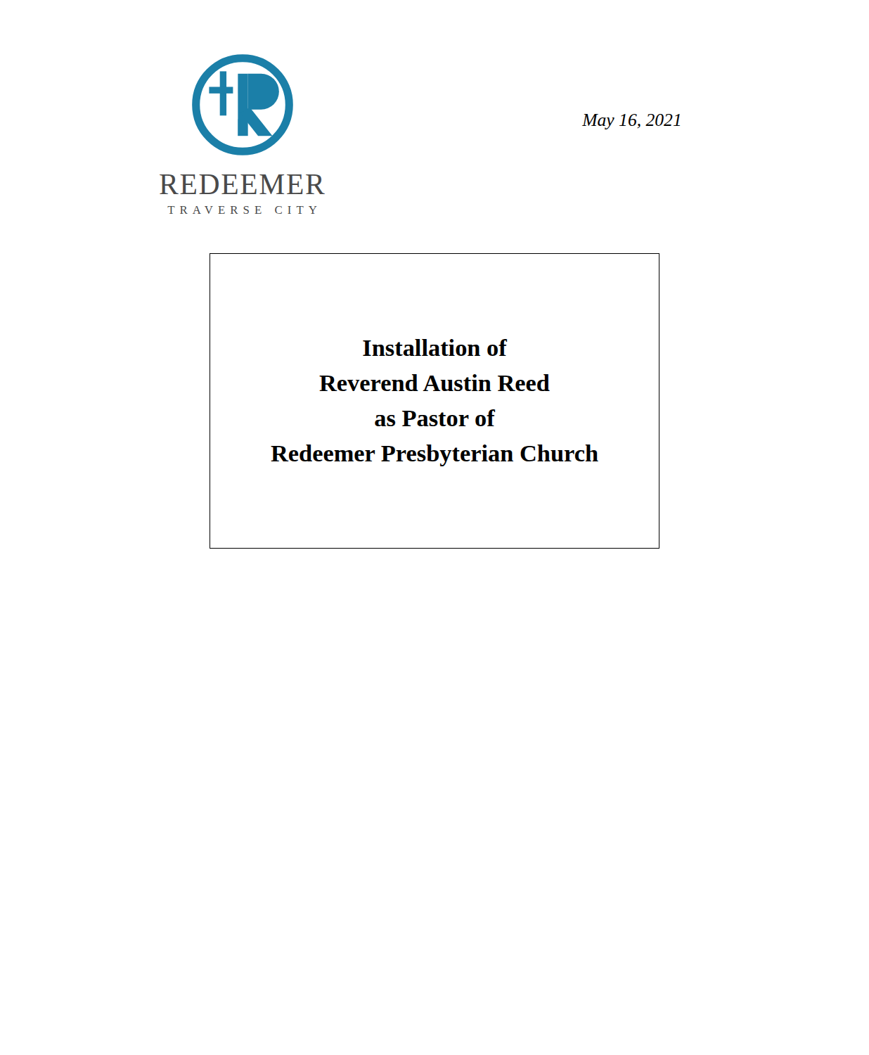REDEEMER
Traverse City
May 16, 2021
Installation of Reverend Austin Reed as Pastor of Redeemer Presbyterian Church